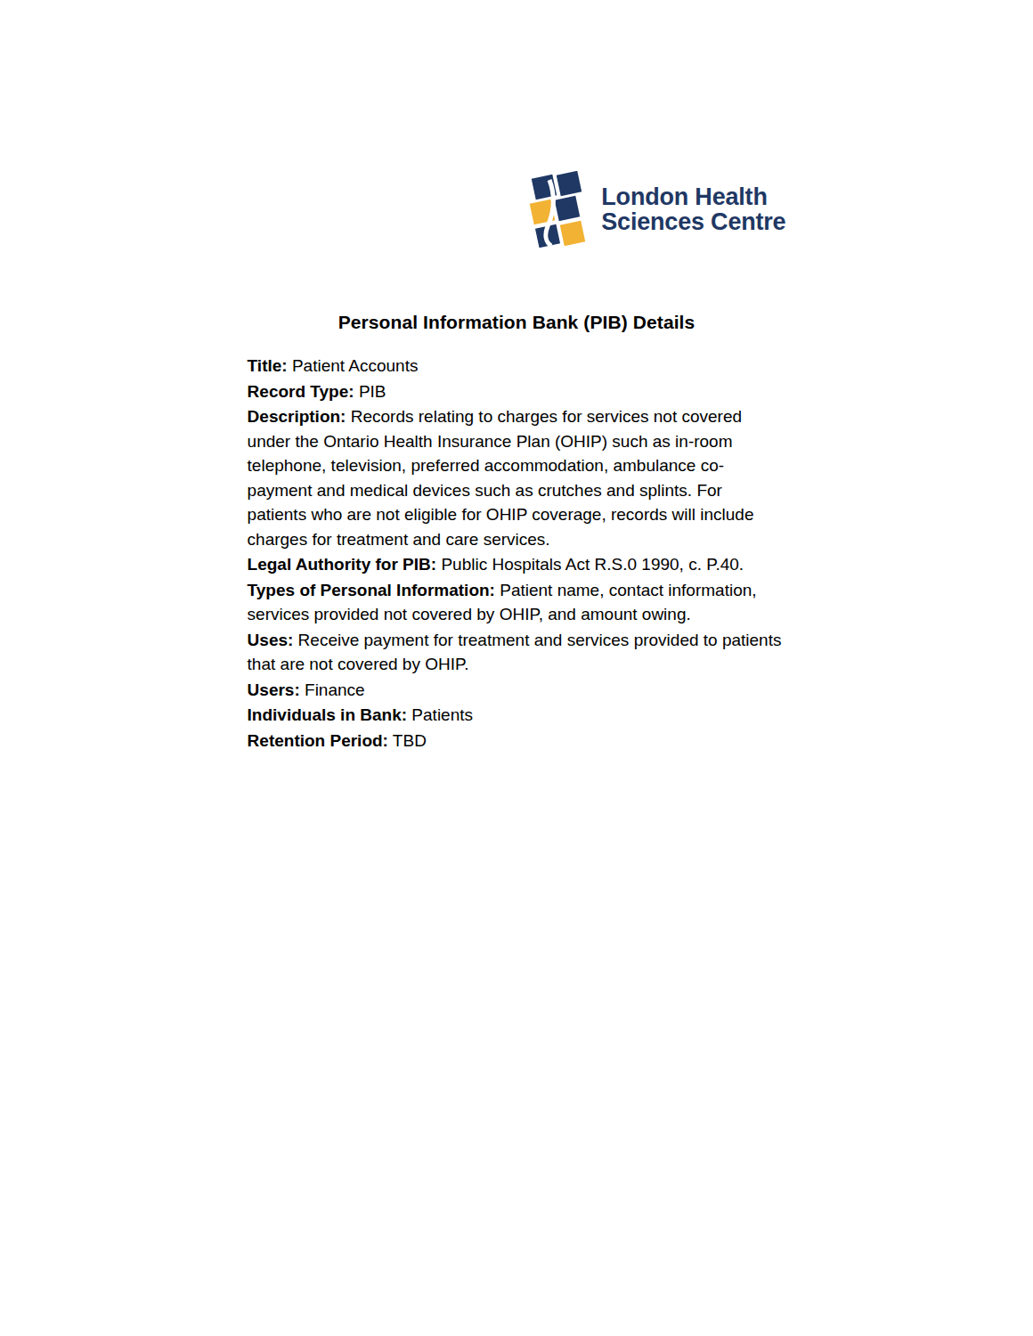London Health
Sciences Centre
Personal Information Bank (PIB) Details
Title: Patient Accounts
Record Type: PIB
Description: Records relating to charges for services not covered under the Ontario Health Insurance Plan (OHIP) such as in-room telephone, television, preferred accommodation, ambulance co-payment and medical devices such as crutches and splints. For patients who are not eligible for OHIP coverage, records will include charges for treatment and care services.
Legal Authority for PIB: Public Hospitals Act R.S.0 1990, c. P.40.
Types of Personal Information: Patient name, contact information, services provided not covered by OHIP, and amount owing.
Uses: Receive payment for treatment and services provided to patients that are not covered by OHIP.
Users: Finance
Individuals in Bank: Patients
Retention Period: TBD